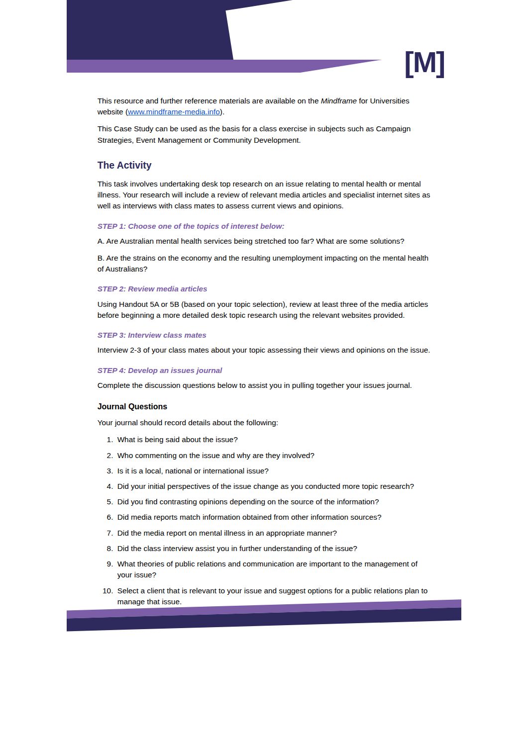[M]
This resource and further reference materials are available on the Mindframe for Universities website (www.mindframe-media.info).
This Case Study can be used as the basis for a class exercise in subjects such as Campaign Strategies, Event Management or Community Development.
The Activity
This task involves undertaking desk top research on an issue relating to mental health or mental illness. Your research will include a review of relevant media articles and specialist internet sites as well as interviews with class mates to assess current views and opinions.
STEP 1: Choose one of the topics of interest below:
A. Are Australian mental health services being stretched too far? What are some solutions?
B. Are the strains on the economy and the resulting unemployment impacting on the mental health of Australians?
STEP 2: Review media articles
Using Handout 5A or 5B (based on your topic selection), review at least three of the media articles before beginning a more detailed desk topic research using the relevant websites provided.
STEP 3: Interview class mates
Interview 2-3 of your class mates about your topic assessing their views and opinions on the issue.
STEP 4: Develop an issues journal
Complete the discussion questions below to assist you in pulling together your issues journal.
Journal Questions
Your journal should record details about the following:
What is being said about the issue?
Who commenting on the issue and why are they involved?
Is it is a local, national or international issue?
Did your initial perspectives of the issue change as you conducted more topic research?
Did you find contrasting opinions depending on the source of the information?
Did media reports match information obtained from other information sources?
Did the media report on mental illness in an appropriate manner?
Did the class interview assist you in further understanding of the issue?
What theories of public relations and communication are important to the management of your issue?
Select a client that is relevant to your issue and suggest options for a public relations plan to manage that issue.